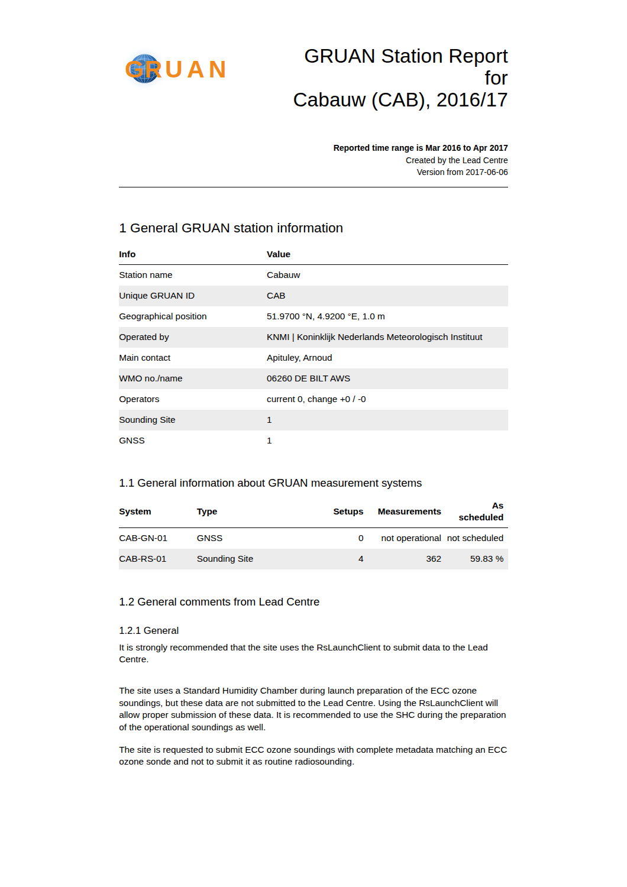G R U A N
GRUAN Station Report for
Cabauw (CAB), 2016/17
Reported time range is Mar 2016 to Apr 2017
Created by the Lead Centre
Version from 2017-06-06
1 General GRUAN station information
| Info | Value |
| --- | --- |
| Station name | Cabauw |
| Unique GRUAN ID | CAB |
| Geographical position | 51.9700 °N, 4.9200 °E, 1.0 m |
| Operated by | KNMI / Koninklijk Nederlands Meteorologisch Instituut |
| Main contact | Apituley, Arnoud |
| WMO no./name | 06260 DE BILT AWS |
| Operators | current 0, change +0 / -0 |
| Sounding Site | 1 |
| GNSS | 1 |
1.1 General information about GRUAN measurement systems
| System | Type | Setups | Measurements | As scheduled |
| --- | --- | --- | --- | --- |
| CAB-GN-01 | GNSS | 0 | not operational | not scheduled |
| CAB-RS-01 | Sounding Site | 4 | 362 | 59.83 % |
1.2 General comments from Lead Centre
1.2.1 General
It is strongly recommended that the site uses the RsLaunchClient to submit data to the Lead Centre.
The site uses a Standard Humidity Chamber during launch preparation of the ECC ozone soundings, but these data are not submitted to the Lead Centre. Using the RsLaunchClient will allow proper submission of these data. It is recommended to use the SHC during the preparation of the operational soundings as well.
The site is requested to submit ECC ozone soundings with complete metadata matching an ECC ozone sonde and not to submit it as routine radiosounding.